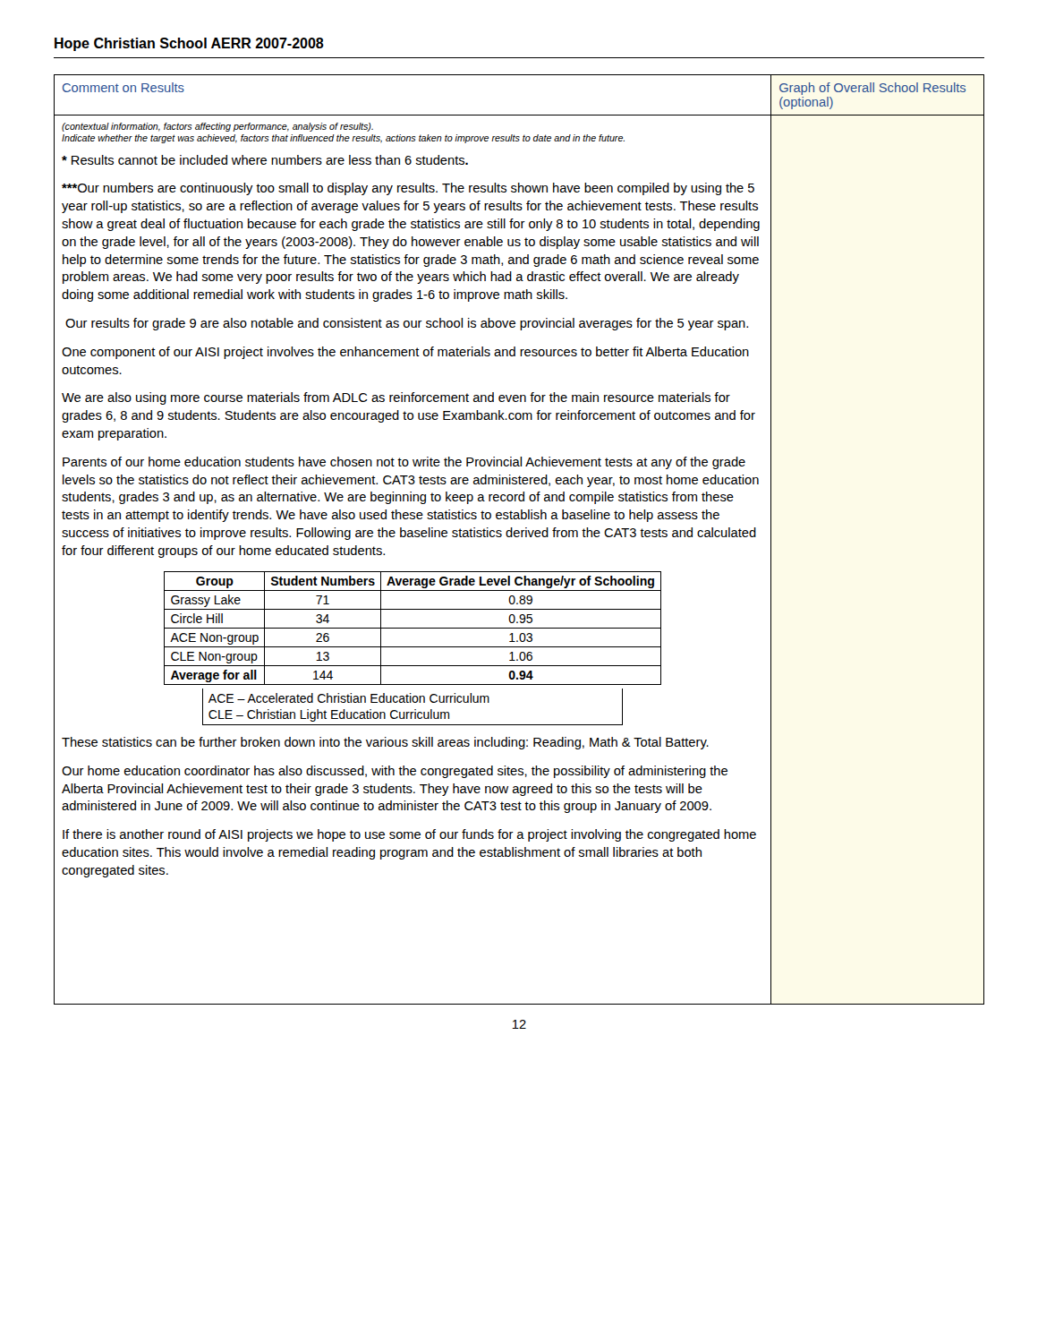Hope Christian School AERR 2007-2008
| Comment on Results | Graph of Overall School Results (optional) |
| (contextual information, factors affecting performance, analysis of results). Indicate whether the target was achieved, factors that influenced the results, actions taken to improve results to date and in the future. * Results cannot be included where numbers are less than 6 students . *** Our numbers are continuously too small to display any results. The results shown have been compiled by using the 5 year roll-up statistics, so are a reflection of average values for 5 years of results for the achievement tests. These results show a great deal of fluctuation because for each grade the statistics are still for only 8 to 10 students in total, depending on the grade level, for all of the years (2003-2008). They do however enable us to display some usable statistics and will help to determine some trends for the future. The statistics for grade 3 math, and grade 6 math and science reveal some problem areas. We had some very poor results for two of the years which had a drastic effect overall. We are already doing some additional remedial work with students in grades 1-6 to improve math skills. Our results for grade 9 are also notable and consistent as our school is above provincial averages for the 5 year span. One component of our AISI project involves the enhancement of materials and resources to better fit Alberta Education outcomes. We are also using more course materials from ADLC as reinforcement and even for the main resource materials for grades 6, 8 and 9 students. Students are also encouraged to use Exambank.com for reinforcement of outcomes and for exam preparation. Parents of our home education students have chosen not to write the Provincial Achievement tests at any of the grade levels so the statistics do not reflect their achievement. CAT3 tests are administered, each year, to most home education students, grades 3 and up, as an alternative. We are beginning to keep a record of and compile statistics from these tests in an attempt to identify trends. We have also used these statistics to establish a baseline to help assess the success of initiatives to improve results. Following are the baseline statistics derived from the CAT3 tests and calculated for four different groups of our home educated students. / Group / Student Numbers / Average Grade Level Change/yr of Schooling / / --- / --- / --- / / Grassy Lake / 71 / 0.89 / / Circle Hill / 34 / 0.95 / / ACE Non-group / 26 / 1.03 / / CLE Non-group / 13 / 1.06 / / Average for all / 144 / 0.94 / ACE – Accelerated Christian Education Curriculum CLE – Christian Light Education Curriculum These statistics can be further broken down into the various skill areas including: Reading, Math & Total Battery. Our home education coordinator has also discussed, with the congregated sites, the possibility of administering the Alberta Provincial Achievement test to their grade 3 students. They have now agreed to this so the tests will be administered in June of 2009. We will also continue to administer the CAT3 test to this group in January of 2009. If there is another round of AISI projects we hope to use some of our funds for a project involving the congregated home education sites. This would involve a remedial reading program and the establishment of small libraries at both congregated sites. | |
12